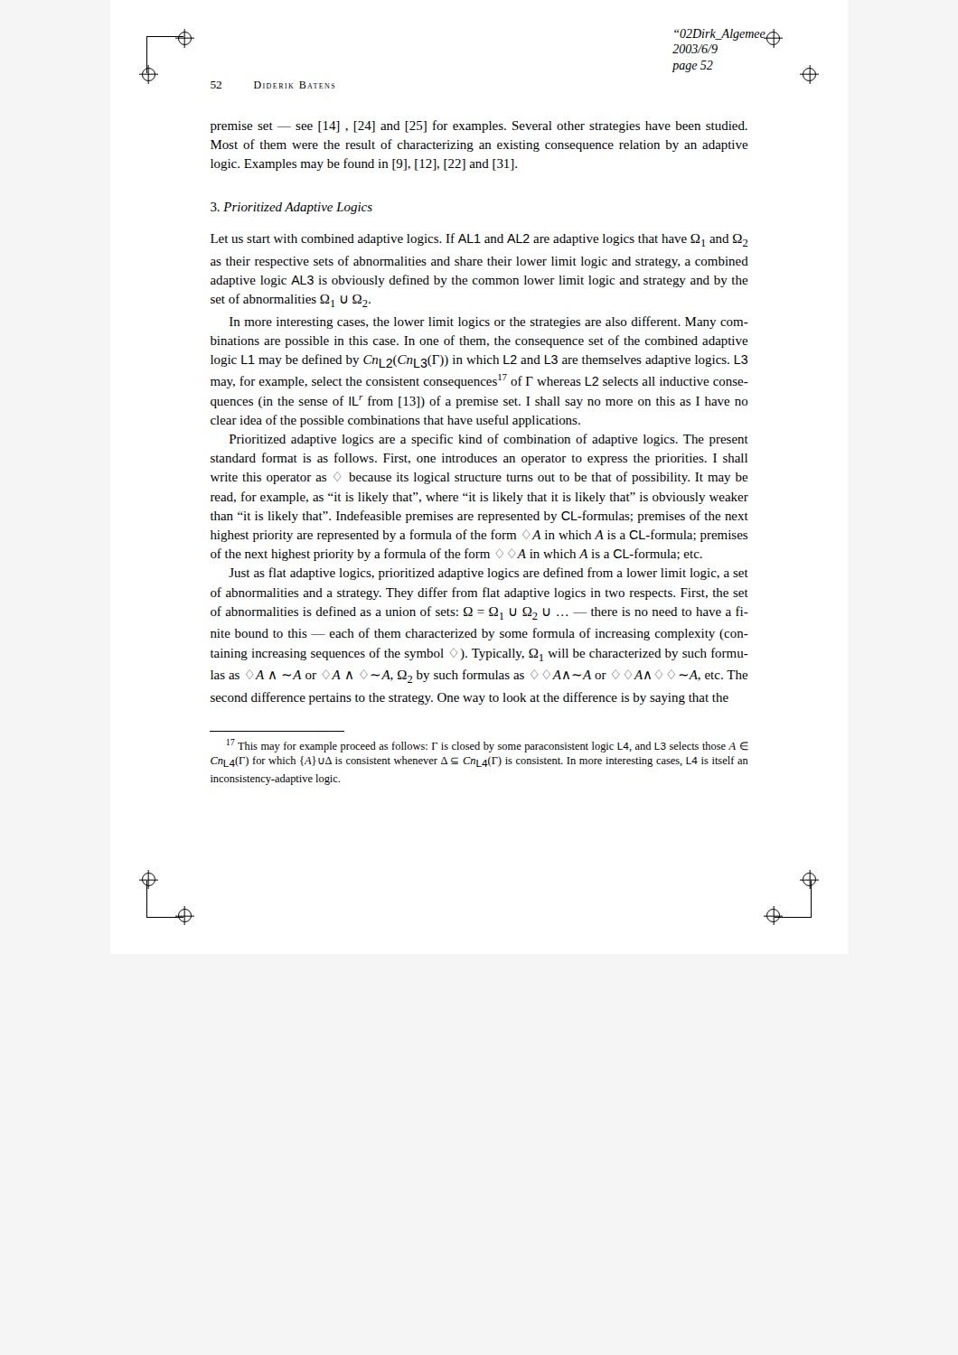“02Dirk_Algemee
2003/6/9
page 52
52 Diderik Batens
premise set — see [14] , [24] and [25] for examples. Several other strategies have been studied. Most of them were the result of characterizing an existing consequence relation by an adaptive logic. Examples may be found in [9], [12], [22] and [31].
3. Prioritized Adaptive Logics
Let us start with combined adaptive logics. If AL1 and AL2 are adaptive logics that have Ω1 and Ω2 as their respective sets of abnormalities and share their lower limit logic and strategy, a combined adaptive logic AL3 is obviously defined by the common lower limit logic and strategy and by the set of abnormalities Ω1 ∪ Ω2.
In more interesting cases, the lower limit logics or the strategies are also different. Many combinations are possible in this case. In one of them, the consequence set of the combined adaptive logic L1 may be defined by CnL2(CnL3(Γ)) in which L2 and L3 are themselves adaptive logics. L3 may, for example, select the consistent consequences17 of Γ whereas L2 selects all inductive consequences (in the sense of ILr from [13]) of a premise set. I shall say no more on this as I have no clear idea of the possible combinations that have useful applications.
Prioritized adaptive logics are a specific kind of combination of adaptive logics. The present standard format is as follows. First, one introduces an operator to express the priorities. I shall write this operator as ♢ because its logical structure turns out to be that of possibility. It may be read, for example, as “it is likely that”, where “it is likely that it is likely that” is obviously weaker than “it is likely that”. Indefeasible premises are represented by CL-formulas; premises of the next highest priority are represented by a formula of the form ♢A in which A is a CL-formula; premises of the next highest priority by a formula of the form ♢♢A in which A is a CL-formula; etc.
Just as flat adaptive logics, prioritized adaptive logics are defined from a lower limit logic, a set of abnormalities and a strategy. They differ from flat adaptive logics in two respects. First, the set of abnormalities is defined as a union of sets: Ω = Ω1 ∪ Ω2 ∪ … — there is no need to have a finite bound to this — each of them characterized by some formula of increasing complexity (containing increasing sequences of the symbol ♢). Typically, Ω1 will be characterized by such formulas as ♢A ∧ ∼A or ♢A ∧ ♢∼A, Ω2 by such formulas as ♢♢A∧∼A or ♢♢A∧♢♢∼A, etc. The second difference pertains to the strategy. One way to look at the difference is by saying that the
17 This may for example proceed as follows: Γ is closed by some paraconsistent logic L4, and L3 selects those A ∈ CnL4(Γ) for which {A}∪Δ is consistent whenever Δ ⊆ CnL4(Γ) is consistent. In more interesting cases, L4 is itself an inconsistency-adaptive logic.